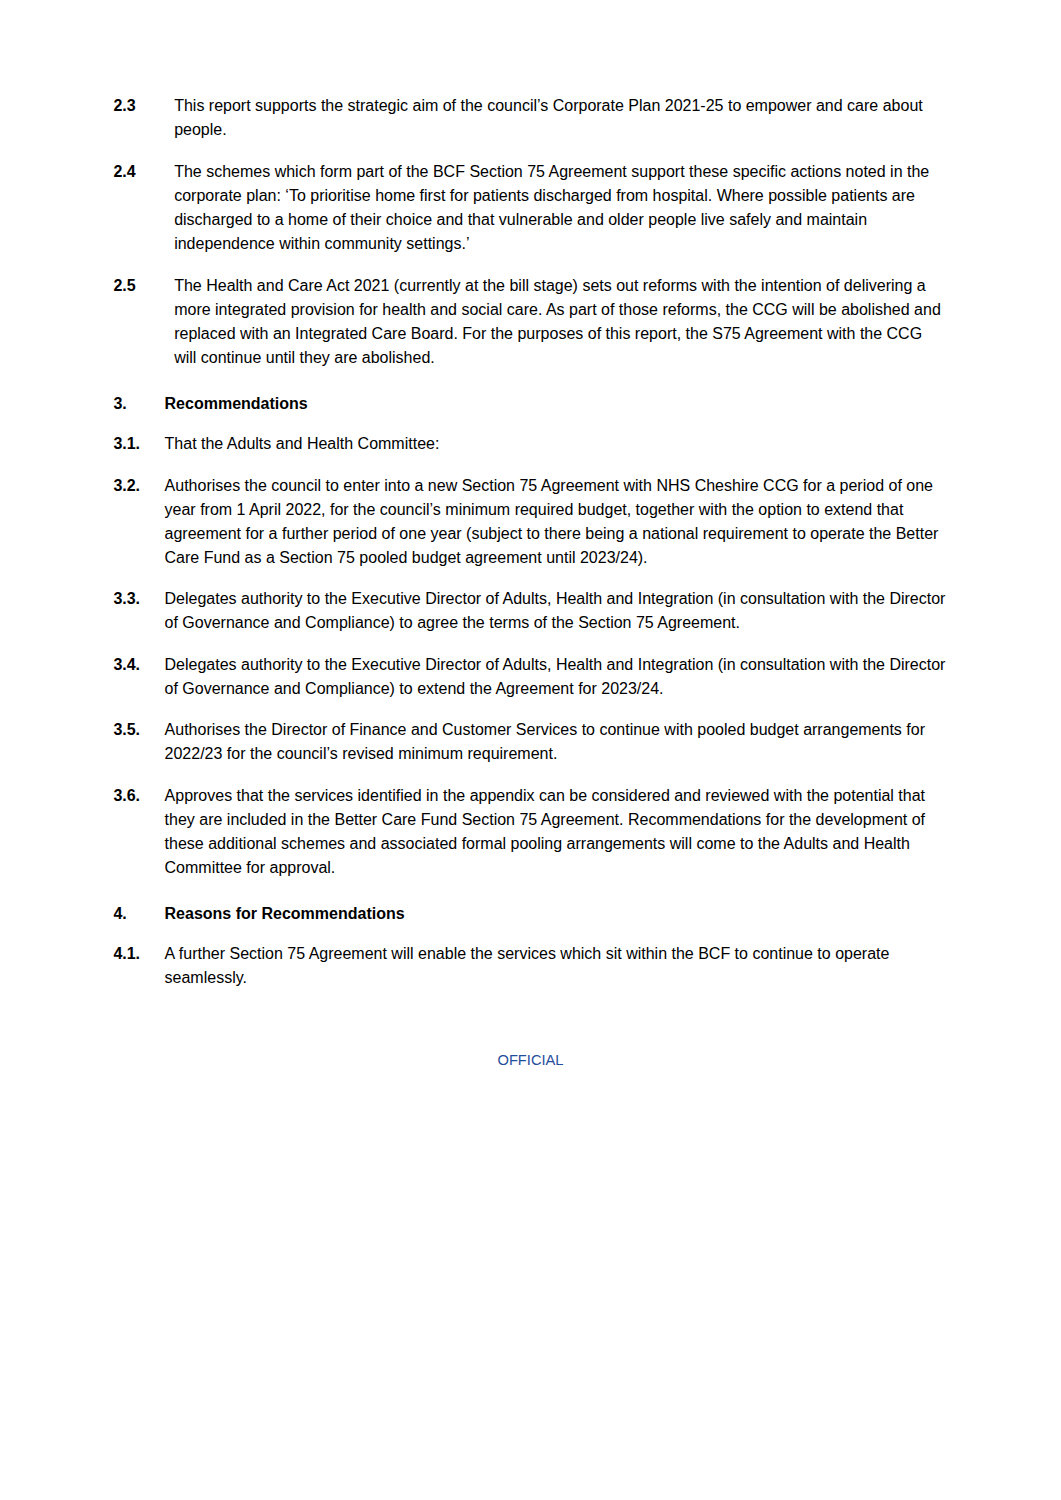2.3
This report supports the strategic aim of the council’s Corporate Plan 2021-25 to empower and care about people.
2.4
The schemes which form part of the BCF Section 75 Agreement support these specific actions noted in the corporate plan: ‘To prioritise home first for patients discharged from hospital. Where possible patients are discharged to a home of their choice and that vulnerable and older people live safely and maintain independence within community settings.’
2.5
The Health and Care Act 2021 (currently at the bill stage) sets out reforms with the intention of delivering a more integrated provision for health and social care. As part of those reforms, the CCG will be abolished and replaced with an Integrated Care Board. For the purposes of this report, the S75 Agreement with the CCG will continue until they are abolished.
3. Recommendations
3.1.
That the Adults and Health Committee:
3.2.
Authorises the council to enter into a new Section 75 Agreement with NHS Cheshire CCG for a period of one year from 1 April 2022, for the council’s minimum required budget, together with the option to extend that agreement for a further period of one year (subject to there being a national requirement to operate the Better Care Fund as a Section 75 pooled budget agreement until 2023/24).
3.3.
Delegates authority to the Executive Director of Adults, Health and Integration (in consultation with the Director of Governance and Compliance) to agree the terms of the Section 75 Agreement.
3.4.
Delegates authority to the Executive Director of Adults, Health and Integration (in consultation with the Director of Governance and Compliance) to extend the Agreement for 2023/24.
3.5.
Authorises the Director of Finance and Customer Services to continue with pooled budget arrangements for 2022/23 for the council’s revised minimum requirement.
3.6.
Approves that the services identified in the appendix can be considered and reviewed with the potential that they are included in the Better Care Fund Section 75 Agreement. Recommendations for the development of these additional schemes and associated formal pooling arrangements will come to the Adults and Health Committee for approval.
4. Reasons for Recommendations
4.1.
A further Section 75 Agreement will enable the services which sit within the BCF to continue to operate seamlessly.
OFFICIAL